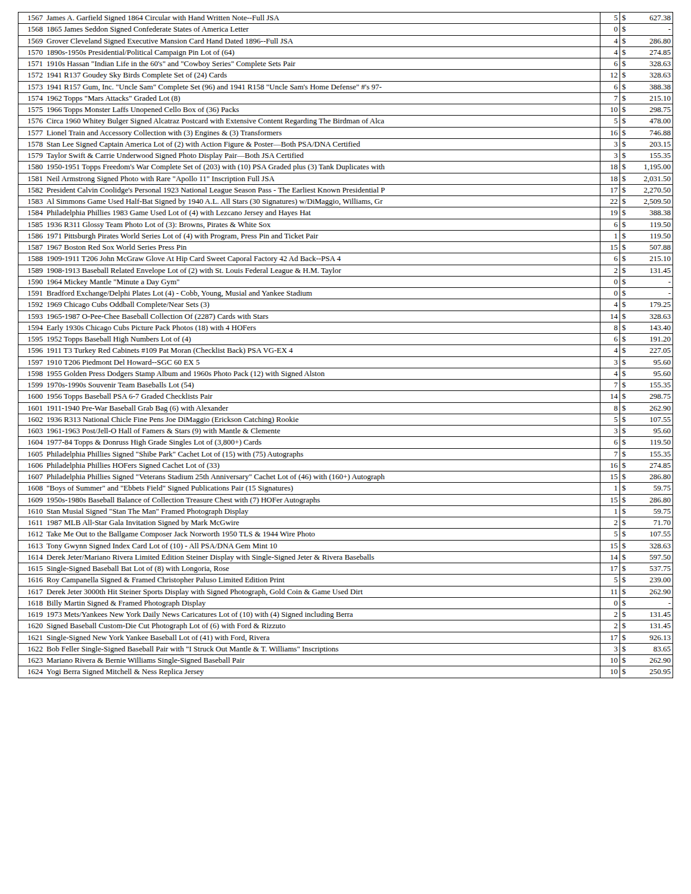| 1567 | James A. Garfield Signed 1864 Circular with Hand Written Note--Full JSA | 5 | $ | 627.38 |
| 1568 | 1865 James Seddon Signed Confederate States of America Letter | 0 | $ | - |
| 1569 | Grover Cleveland Signed Executive Mansion Card Hand Dated 1896--Full JSA | 4 | $ | 286.80 |
| 1570 | 1890s-1950s Presidential/Political Campaign Pin Lot of (64) | 4 | $ | 274.85 |
| 1571 | 1910s Hassan "Indian Life in the 60's" and "Cowboy Series" Complete Sets Pair | 6 | $ | 328.63 |
| 1572 | 1941 R137 Goudey Sky Birds Complete Set of (24) Cards | 12 | $ | 328.63 |
| 1573 | 1941 R157 Gum, Inc. "Uncle Sam" Complete Set (96) and 1941 R158 "Uncle Sam's Home Defense" #'s 97- | 6 | $ | 388.38 |
| 1574 | 1962 Topps "Mars Attacks" Graded Lot (8) | 7 | $ | 215.10 |
| 1575 | 1966 Topps Monster Laffs Unopened Cello Box of (36) Packs | 10 | $ | 298.75 |
| 1576 | Circa 1960 Whitey Bulger Signed Alcatraz Postcard with Extensive Content Regarding The Birdman of Alca | 5 | $ | 478.00 |
| 1577 | Lionel Train and Accessory Collection with (3) Engines & (3) Transformers | 16 | $ | 746.88 |
| 1578 | Stan Lee Signed Captain America Lot of (2) with Action Figure & Poster—Both PSA/DNA Certified | 3 | $ | 203.15 |
| 1579 | Taylor Swift & Carrie Underwood Signed Photo Display Pair—Both JSA Certified | 3 | $ | 155.35 |
| 1580 | 1950-1951 Topps Freedom's War Complete Set of (203) with (10) PSA Graded plus (3) Tank Duplicates with | 18 | $ | 1,195.00 |
| 1581 | Neil Armstrong Signed Photo with Rare "Apollo 11" Inscription Full JSA | 18 | $ | 2,031.50 |
| 1582 | President Calvin Coolidge's Personal 1923 National League Season Pass - The Earliest Known Presidential P | 17 | $ | 2,270.50 |
| 1583 | Al Simmons Game Used Half-Bat Signed by 1940 A.L. All Stars (30 Signatures) w/DiMaggio, Williams, Gr | 22 | $ | 2,509.50 |
| 1584 | Philadelphia Phillies 1983 Game Used Lot of (4) with Lezcano Jersey and Hayes Hat | 19 | $ | 388.38 |
| 1585 | 1936 R311 Glossy Team Photo Lot of (3): Browns, Pirates & White Sox | 6 | $ | 119.50 |
| 1586 | 1971 Pittsburgh Pirates World Series Lot of (4) with Program, Press Pin and Ticket Pair | 1 | $ | 119.50 |
| 1587 | 1967 Boston Red Sox World Series Press Pin | 15 | $ | 507.88 |
| 1588 | 1909-1911 T206 John McGraw Glove At Hip Card Sweet Caporal Factory 42 Ad Back--PSA 4 | 6 | $ | 215.10 |
| 1589 | 1908-1913 Baseball Related Envelope Lot of (2) with St. Louis Federal League & H.M. Taylor | 2 | $ | 131.45 |
| 1590 | 1964 Mickey Mantle "Minute a Day Gym" | 0 | $ | - |
| 1591 | Bradford Exchange/Delphi Plates Lot (4) - Cobb, Young, Musial and Yankee Stadium | 0 | $ | - |
| 1592 | 1969 Chicago Cubs Oddball Complete/Near Sets (3) | 4 | $ | 179.25 |
| 1593 | 1965-1987 O-Pee-Chee Baseball Collection Of (2287) Cards with Stars | 14 | $ | 328.63 |
| 1594 | Early 1930s Chicago Cubs Picture Pack Photos (18) with 4 HOFers | 8 | $ | 143.40 |
| 1595 | 1952 Topps Baseball High Numbers Lot of (4) | 6 | $ | 191.20 |
| 1596 | 1911 T3 Turkey Red Cabinets #109 Pat Moran (Checklist Back) PSA VG-EX 4 | 4 | $ | 227.05 |
| 1597 | 1910 T206 Piedmont Del Howard--SGC 60 EX 5 | 3 | $ | 95.60 |
| 1598 | 1955 Golden Press Dodgers Stamp Album and 1960s Photo Pack (12) with Signed Alston | 4 | $ | 95.60 |
| 1599 | 1970s-1990s Souvenir Team Baseballs Lot (54) | 7 | $ | 155.35 |
| 1600 | 1956 Topps Baseball PSA 6-7 Graded Checklists Pair | 14 | $ | 298.75 |
| 1601 | 1911-1940 Pre-War Baseball Grab Bag (6) with Alexander | 8 | $ | 262.90 |
| 1602 | 1936 R313 National Chicle Fine Pens Joe DiMaggio (Erickson Catching) Rookie | 5 | $ | 107.55 |
| 1603 | 1961-1963 Post/Jell-O Hall of Famers & Stars (9) with Mantle & Clemente | 3 | $ | 95.60 |
| 1604 | 1977-84 Topps & Donruss High Grade Singles Lot of (3,800+) Cards | 6 | $ | 119.50 |
| 1605 | Philadelphia Phillies Signed "Shibe Park" Cachet Lot of (15) with (75) Autographs | 7 | $ | 155.35 |
| 1606 | Philadelphia Phillies HOFers Signed Cachet Lot of (33) | 16 | $ | 274.85 |
| 1607 | Philadelphia Phillies Signed "Veterans Stadium 25th Anniversary" Cachet Lot of (46) with (160+) Autograph | 15 | $ | 286.80 |
| 1608 | "Boys of Summer" and "Ebbets Field" Signed Publications Pair (15 Signatures) | 1 | $ | 59.75 |
| 1609 | 1950s-1980s Baseball Balance of Collection Treasure Chest with (7) HOFer Autographs | 15 | $ | 286.80 |
| 1610 | Stan Musial Signed "Stan The Man" Framed Photograph Display | 1 | $ | 59.75 |
| 1611 | 1987 MLB All-Star Gala Invitation Signed by Mark McGwire | 2 | $ | 71.70 |
| 1612 | Take Me Out to the Ballgame Composer Jack Norworth 1950 TLS & 1944 Wire Photo | 5 | $ | 107.55 |
| 1613 | Tony Gwynn Signed Index Card Lot of (10) - All PSA/DNA Gem Mint 10 | 15 | $ | 328.63 |
| 1614 | Derek Jeter/Mariano Rivera Limited Edition Steiner Display with Single-Signed Jeter & Rivera Baseballs | 14 | $ | 597.50 |
| 1615 | Single-Signed Baseball Bat Lot of (8) with Longoria, Rose | 17 | $ | 537.75 |
| 1616 | Roy Campanella Signed & Framed Christopher Paluso Limited Edition Print | 5 | $ | 239.00 |
| 1617 | Derek Jeter 3000th Hit Steiner Sports Display with Signed Photograph, Gold Coin & Game Used Dirt | 11 | $ | 262.90 |
| 1618 | Billy Martin Signed & Framed Photograph Display | 0 | $ | - |
| 1619 | 1973 Mets/Yankees New York Daily News Caricatures Lot of (10) with (4) Signed including Berra | 2 | $ | 131.45 |
| 1620 | Signed Baseball Custom-Die Cut Photograph Lot of (6) with Ford & Rizzuto | 2 | $ | 131.45 |
| 1621 | Single-Signed New York Yankee Baseball Lot of (41) with Ford, Rivera | 17 | $ | 926.13 |
| 1622 | Bob Feller Single-Signed Baseball Pair with "I Struck Out Mantle & T. Williams" Inscriptions | 3 | $ | 83.65 |
| 1623 | Mariano Rivera & Bernie Williams Single-Signed Baseball Pair | 10 | $ | 262.90 |
| 1624 | Yogi Berra Signed Mitchell & Ness Replica Jersey | 10 | $ | 250.95 |